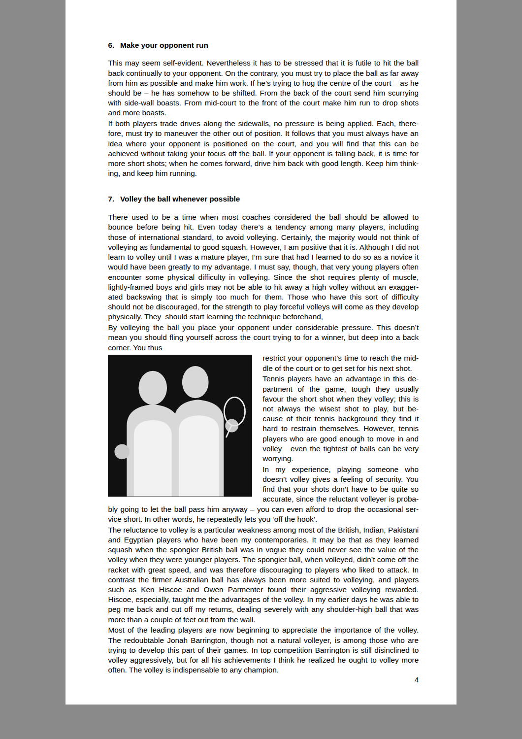6. Make your opponent run
This may seem self-evident. Nevertheless it has to be stressed that it is futile to hit the ball back continually to your opponent. On the contrary, you must try to place the ball as far away from him as possible and make him work. If he’s trying to hog the centre of the court – as he should be – he has somehow to be shifted. From the back of the court send him scurrying with side-wall boasts. From mid-court to the front of the court make him run to drop shots and more boasts.
If both players trade drives along the sidewalls, no pressure is being applied. Each, therefore, must try to maneuver the other out of position. It follows that you must always have an idea where your opponent is positioned on the court, and you will find that this can be achieved without taking your focus off the ball. If your opponent is falling back, it is time for more short shots; when he comes forward, drive him back with good length. Keep him thinking, and keep him running.
7. Volley the ball whenever possible
There used to be a time when most coaches considered the ball should be allowed to bounce before being hit. Even today there’s a tendency among many players, including those of international standard, to avoid volleying. Certainly, the majority would not think of volleying as fundamental to good squash. However, I am positive that it is. Although I did not learn to volley until I was a mature player, I’m sure that had I learned to do so as a novice it would have been greatly to my advantage. I must say, though, that very young players often encounter some physical difficulty in volleying. Since the shot requires plenty of muscle, lightly-framed boys and girls may not be able to hit away a high volley without an exaggerated backswing that is simply too much for them. Those who have this sort of difficulty should not be discouraged, for the strength to play forceful volleys will come as they develop physically. They should start learning the technique beforehand,
By volleying the ball you place your opponent under considerable pressure. This doesn’t mean you should fling yourself across the court trying to for a winner, but deep into a back corner. You thus
restrict your opponent’s time to reach the middle of the court or to get set for his next shot.
Tennis players have an advantage in this department of the game, tough they usually favour the short shot when they volley; this is not always the wisest shot to play, but because of their tennis background they find it hard to restrain themselves. However, tennis players who are good enough to move in and volley even the tightest of balls can be very worrying.
In my experience, playing someone who doesn’t volley gives a feeling of security. You find that your shots don’t have to be quite so accurate, since the reluctant volleyer is probably going to let the ball pass him anyway – you can even afford to drop the occasional service short. In other words, he repeatedly lets you ‘off the hook’.
The reluctance to volley is a particular weakness among most of the British, Indian, Pakistani and Egyptian players who have been my contemporaries. It may be that as they learned squash when the spongier British ball was in vogue they could never see the value of the volley when they were younger players. The spongier ball, when volleyed, didn’t come off the racket with great speed, and was therefore discouraging to players who liked to attack. In contrast the firmer Australian ball has always been more suited to volleying, and players such as Ken Hiscoe and Owen Parmenter found their aggressive volleying rewarded. Hiscoe, especially, taught me the advantages of the volley. In my earlier days he was able to peg me back and cut off my returns, dealing severely with any shoulder-high ball that was more than a couple of feet out from the wall.
Most of the leading players are now beginning to appreciate the importance of the volley. The redoubtable Jonah Barrington, though not a natural volleyer, is among those who are trying to develop this part of their games. In top competition Barrington is still disinclined to volley aggressively, but for all his achievements I think he realized he ought to volley more often. The volley is indispensable to any champion.
4